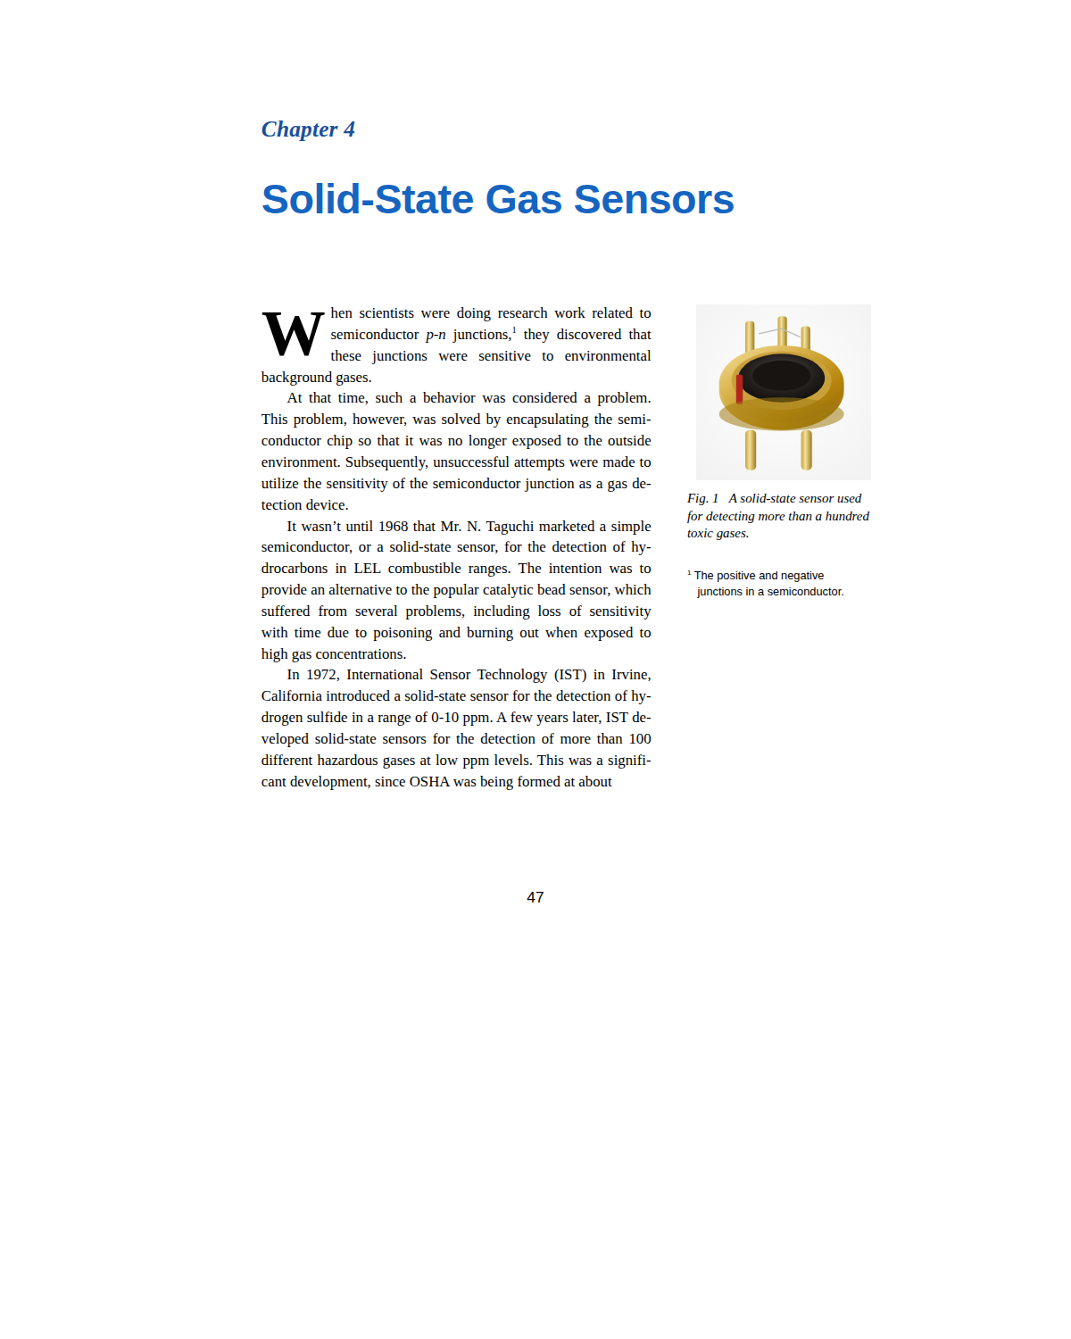Chapter 4
Solid-State Gas Sensors
When scientists were doing research work related to semiconductor p-n junctions,1 they discovered that these junctions were sensitive to environmental background gases.
At that time, such a behavior was considered a problem. This problem, however, was solved by encapsulating the semiconductor chip so that it was no longer exposed to the outside environment. Subsequently, unsuccessful attempts were made to utilize the sensitivity of the semiconductor junction as a gas detection device.
It wasn’t until 1968 that Mr. N. Taguchi marketed a simple semiconductor, or a solid-state sensor, for the detection of hydrocarbons in LEL combustible ranges. The intention was to provide an alternative to the popular catalytic bead sensor, which suffered from several problems, including loss of sensitivity with time due to poisoning and burning out when exposed to high gas concentrations.
In 1972, International Sensor Technology (IST) in Irvine, California introduced a solid-state sensor for the detection of hydrogen sulfide in a range of 0-10 ppm. A few years later, IST developed solid-state sensors for the detection of more than 100 different hazardous gases at low ppm levels. This was a significant development, since OSHA was being formed at about
Fig. 1 A solid-state sensor used for detecting more than a hundred toxic gases.
1 The positive and negative junctions in a semiconductor.
47